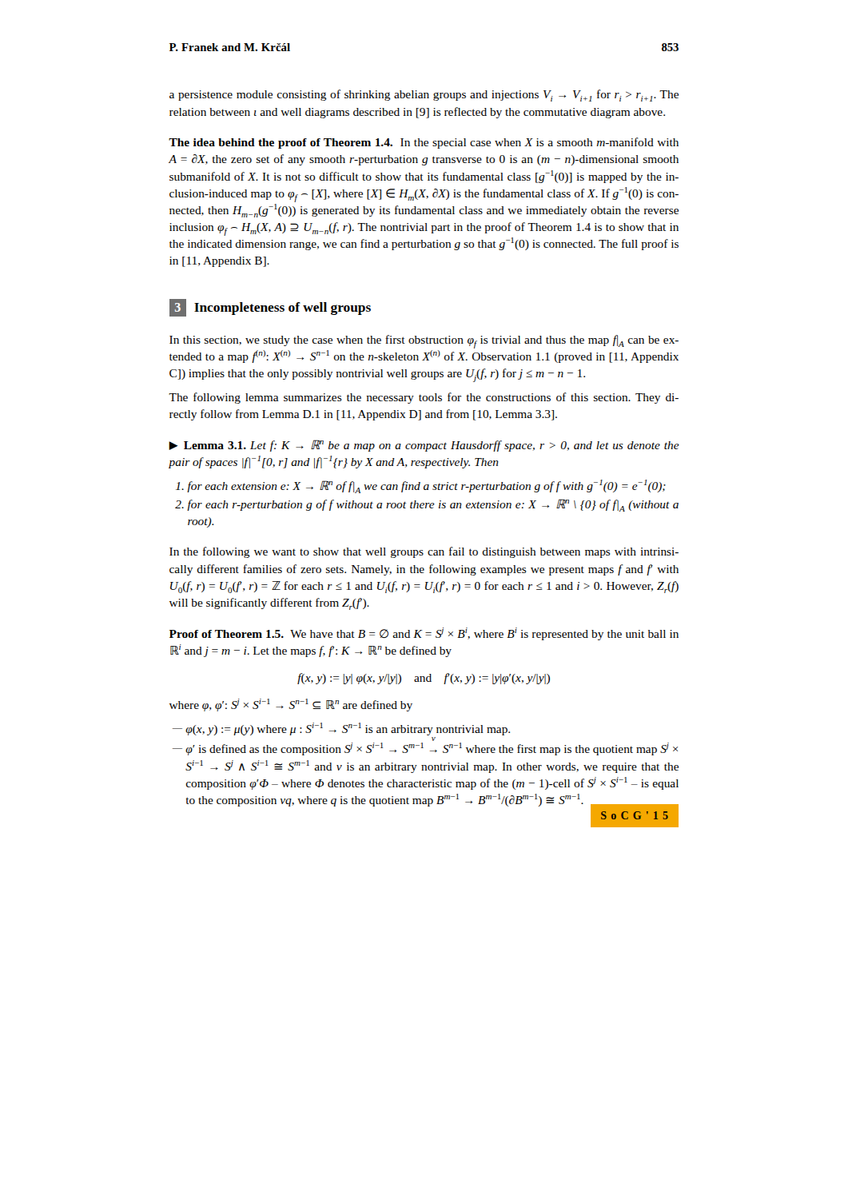P. Franek and M. Krčál 853
a persistence module consisting of shrinking abelian groups and injections Vi → Vi+1 for ri > ri+1. The relation between ι and well diagrams described in [9] is reflected by the commutative diagram above.
The idea behind the proof of Theorem 1.4. In the special case when X is a smooth m-manifold with A = ∂X, the zero set of any smooth r-perturbation g transverse to 0 is an (m − n)-dimensional smooth submanifold of X. It is not so difficult to show that its fundamental class [g−1(0)] is mapped by the inclusion-induced map to φf ⌢ [X], where [X] ∈ Hm(X, ∂X) is the fundamental class of X. If g−1(0) is connected, then Hm−n(g−1(0)) is generated by its fundamental class and we immediately obtain the reverse inclusion φf ⌢ Hm(X, A) ⊇ Um−n(f, r). The nontrivial part in the proof of Theorem 1.4 is to show that in the indicated dimension range, we can find a perturbation g so that g−1(0) is connected. The full proof is in [11, Appendix B].
3 Incompleteness of well groups
In this section, we study the case when the first obstruction φf is trivial and thus the map f|A can be extended to a map f(n): X(n) → Sn−1 on the n-skeleton X(n) of X. Observation 1.1 (proved in [11, Appendix C]) implies that the only possibly nontrivial well groups are Uj(f, r) for j ≤ m − n − 1.
The following lemma summarizes the necessary tools for the constructions of this section. They directly follow from Lemma D.1 in [11, Appendix D] and from [10, Lemma 3.3].
▶ Lemma 3.1. Let f: K → ℝn be a map on a compact Hausdorff space, r > 0, and let us denote the pair of spaces |f|−1[0, r] and |f|−1{r} by X and A, respectively. Then
for each extension e: X → ℝn of f|A we can find a strict r-perturbation g of f with g−1(0) = e−1(0);
for each r-perturbation g of f without a root there is an extension e: X → ℝn \ {0} of f|A (without a root).
In the following we want to show that well groups can fail to distinguish between maps with intrinsically different families of zero sets. Namely, in the following examples we present maps f and f′ with U0(f, r) = U0(f′, r) = ℤ for each r ≤ 1 and Ui(f, r) = Ui(f′, r) = 0 for each r ≤ 1 and i > 0. However, Zr(f) will be significantly different from Zr(f′).
Proof of Theorem 1.5. We have that B = ∅ and K = Sj × Bi, where Bi is represented by the unit ball in ℝi and j = m − i. Let the maps f, f′: K → ℝn be defined by
f(x, y) := |y| φ(x, y/|y|) and f′(x, y) := |y|φ′(x, y/|y|)
where φ, φ′: Sj × Si−1 → Sn−1 ⊆ ℝn are defined by
φ(x, y) := μ(y) where μ : Si−1 → Sn−1 is an arbitrary nontrivial map.
φ′ is defined as the composition Sj × Si−1 → Sm−1 ν→ Sn−1 where the first map is the quotient map Sj × Si−1 → Sj ∧ Si−1 ≅ Sm−1 and ν is an arbitrary nontrivial map. In other words, we require that the composition φ′Φ – where Φ denotes the characteristic map of the (m − 1)-cell of Sj × Si−1 – is equal to the composition νq, where q is the quotient map Bm−1 → Bm−1/(∂Bm−1) ≅ Sm−1.
S o C G ' 1 5